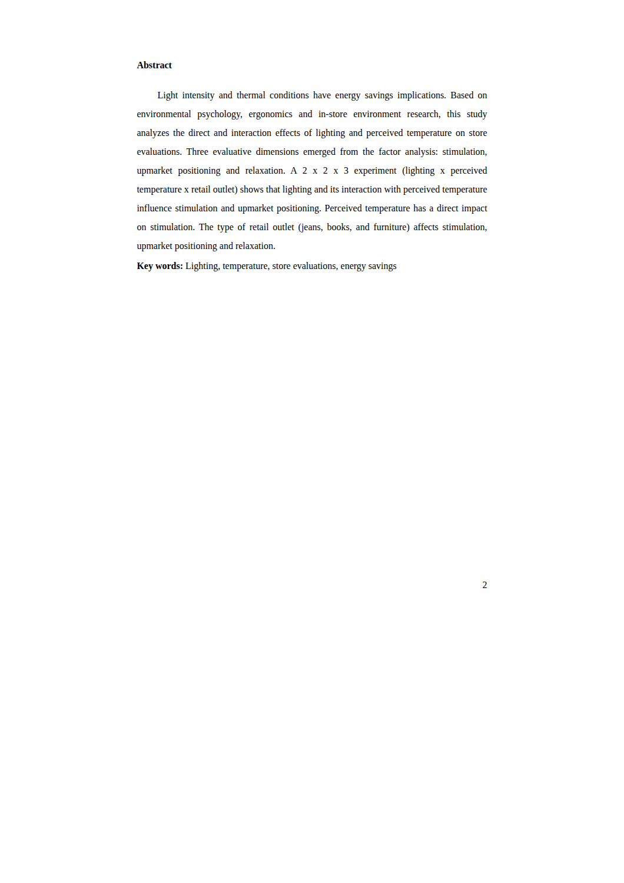Abstract
Light intensity and thermal conditions have energy savings implications. Based on environmental psychology, ergonomics and in-store environment research, this study analyzes the direct and interaction effects of lighting and perceived temperature on store evaluations. Three evaluative dimensions emerged from the factor analysis: stimulation, upmarket positioning and relaxation. A 2 x 2 x 3 experiment (lighting x perceived temperature x retail outlet) shows that lighting and its interaction with perceived temperature influence stimulation and upmarket positioning. Perceived temperature has a direct impact on stimulation. The type of retail outlet (jeans, books, and furniture) affects stimulation, upmarket positioning and relaxation.
Key words: Lighting, temperature, store evaluations, energy savings
2